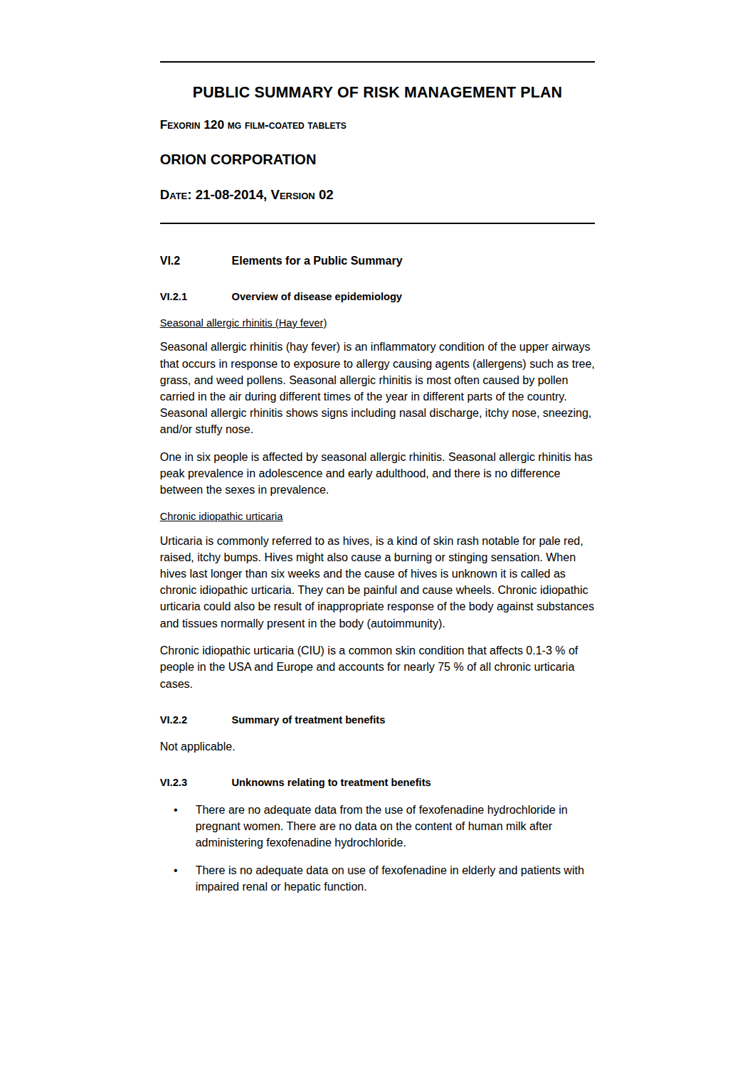PUBLIC SUMMARY OF RISK MANAGEMENT PLAN
Fexorin 120 mg film-coated tablets
ORION CORPORATION
Date: 21-08-2014, Version 02
VI.2 Elements for a Public Summary
VI.2.1 Overview of disease epidemiology
Seasonal allergic rhinitis (Hay fever)
Seasonal allergic rhinitis (hay fever) is an inflammatory condition of the upper airways that occurs in response to exposure to allergy causing agents (allergens) such as tree, grass, and weed pollens. Seasonal allergic rhinitis is most often caused by pollen carried in the air during different times of the year in different parts of the country. Seasonal allergic rhinitis shows signs including nasal discharge, itchy nose, sneezing, and/or stuffy nose.
One in six people is affected by seasonal allergic rhinitis. Seasonal allergic rhinitis has peak prevalence in adolescence and early adulthood, and there is no difference between the sexes in prevalence.
Chronic idiopathic urticaria
Urticaria is commonly referred to as hives, is a kind of skin rash notable for pale red, raised, itchy bumps. Hives might also cause a burning or stinging sensation. When hives last longer than six weeks and the cause of hives is unknown it is called as chronic idiopathic urticaria. They can be painful and cause wheels. Chronic idiopathic urticaria could also be result of inappropriate response of the body against substances and tissues normally present in the body (autoimmunity).
Chronic idiopathic urticaria (CIU) is a common skin condition that affects 0.1-3 % of people in the USA and Europe and accounts for nearly 75 % of all chronic urticaria cases.
VI.2.2 Summary of treatment benefits
Not applicable.
VI.2.3 Unknowns relating to treatment benefits
There are no adequate data from the use of fexofenadine hydrochloride in pregnant women. There are no data on the content of human milk after administering fexofenadine hydrochloride.
There is no adequate data on use of fexofenadine in elderly and patients with impaired renal or hepatic function.